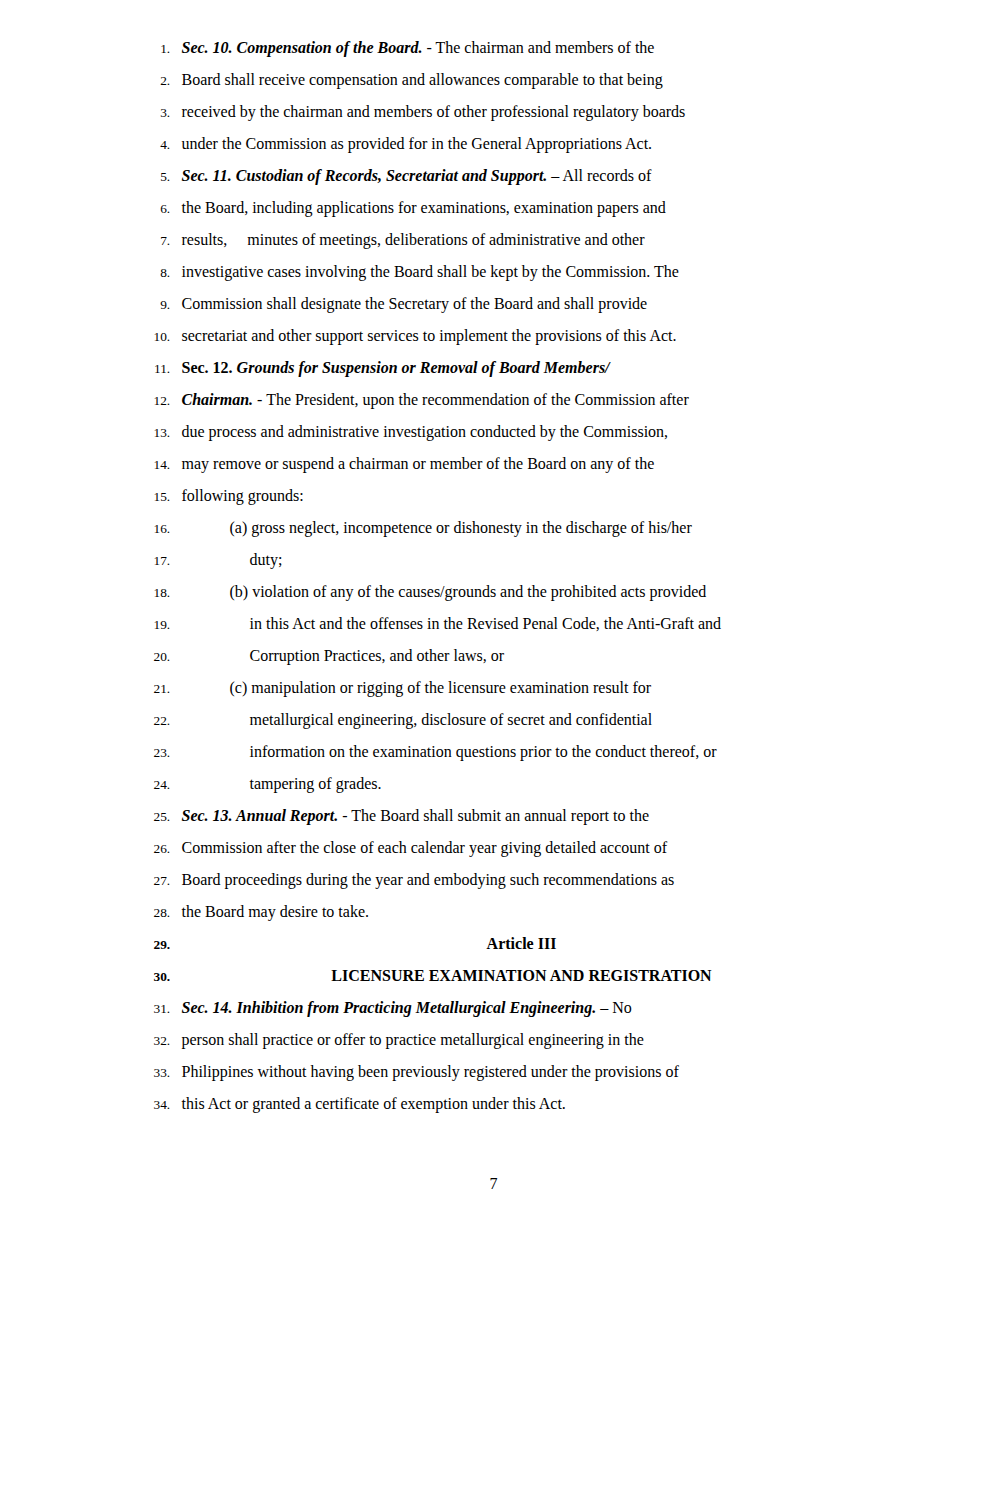Sec. 10. Compensation of the Board. - The chairman and members of the
Board shall receive compensation and allowances comparable to that being
received by the chairman and members of other professional regulatory boards
under the Commission as provided for in the General Appropriations Act.
Sec. 11. Custodian of Records, Secretariat and Support. – All records of
the Board, including applications for examinations, examination papers and
results, minutes of meetings, deliberations of administrative and other
investigative cases involving the Board shall be kept by the Commission. The
Commission shall designate the Secretary of the Board and shall provide
secretariat and other support services to implement the provisions of this Act.
Sec. 12. Grounds for Suspension or Removal of Board Members/
Chairman. - The President, upon the recommendation of the Commission after
due process and administrative investigation conducted by the Commission,
may remove or suspend a chairman or member of the Board on any of the
following grounds:
(a) gross neglect, incompetence or dishonesty in the discharge of his/her
duty;
(b) violation of any of the causes/grounds and the prohibited acts provided
in this Act and the offenses in the Revised Penal Code, the Anti-Graft and
Corruption Practices, and other laws, or
(c) manipulation or rigging of the licensure examination result for
metallurgical engineering, disclosure of secret and confidential
information on the examination questions prior to the conduct thereof, or
tampering of grades.
Sec. 13. Annual Report. - The Board shall submit an annual report to the
Commission after the close of each calendar year giving detailed account of
Board proceedings during the year and embodying such recommendations as
the Board may desire to take.
Article III
LICENSURE EXAMINATION AND REGISTRATION
Sec. 14. Inhibition from Practicing Metallurgical Engineering. – No
person shall practice or offer to practice metallurgical engineering in the
Philippines without having been previously registered under the provisions of
this Act or granted a certificate of exemption under this Act.
7